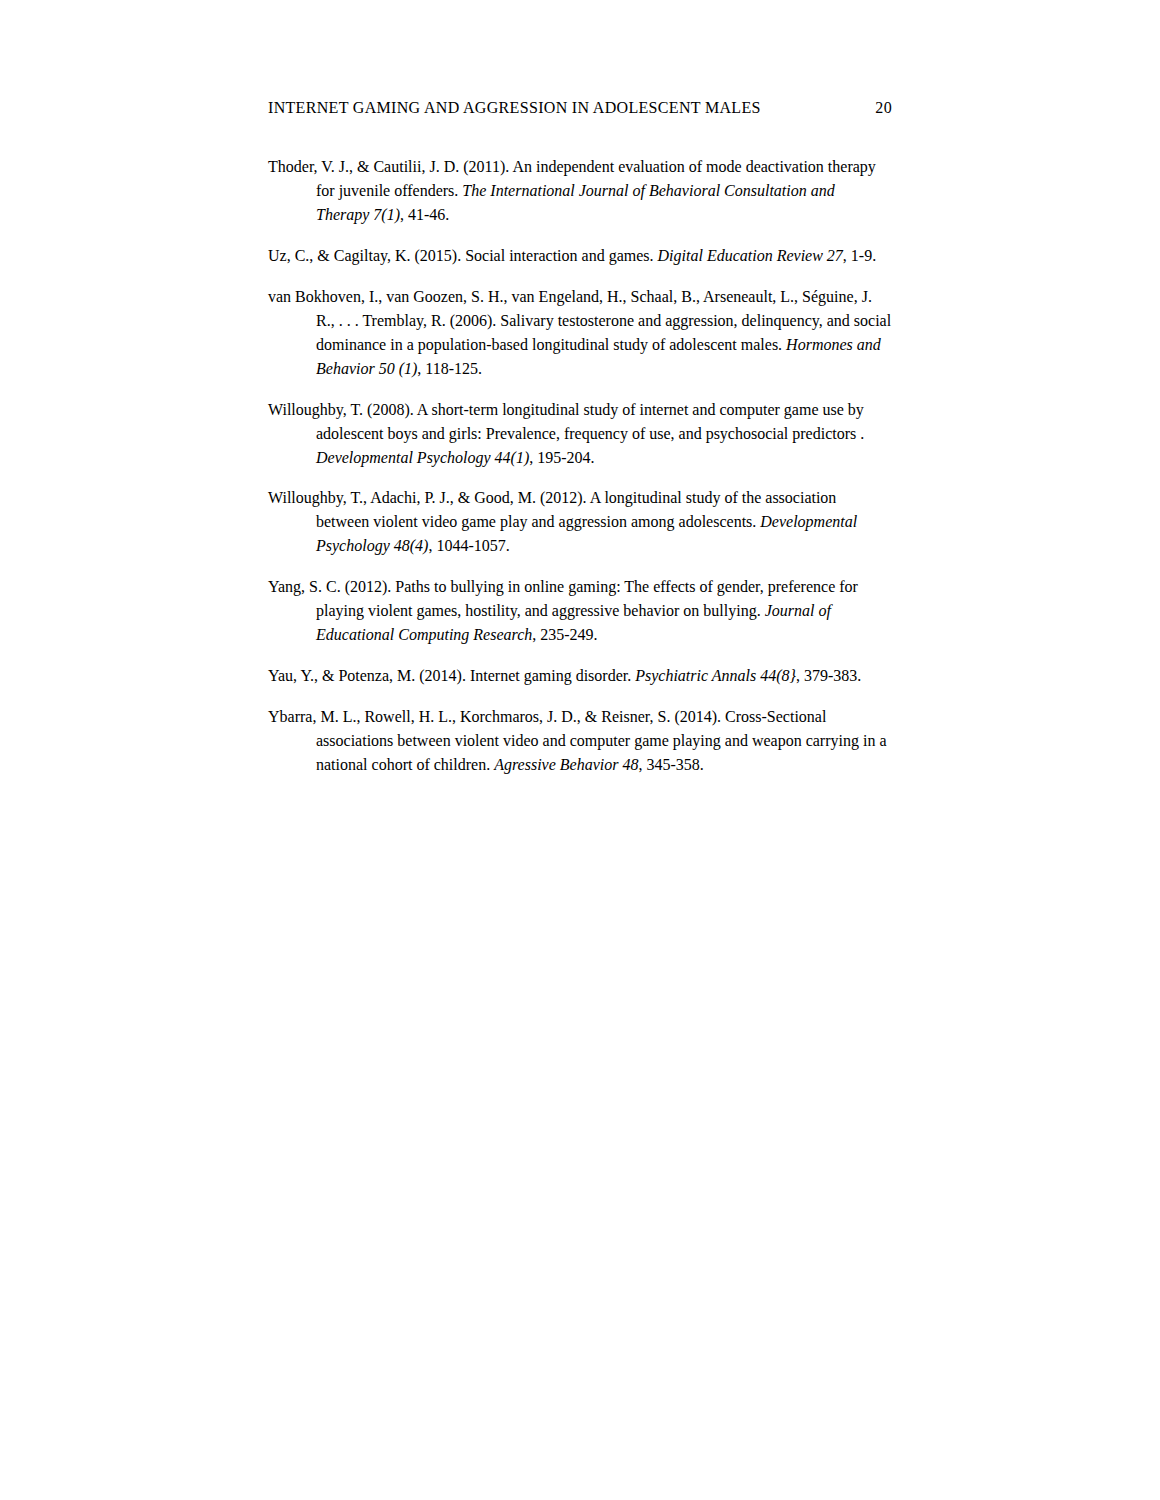Internet Gaming and Aggression in Adolescent Males 20
Thoder, V. J., & Cautilii, J. D. (2011). An independent evaluation of mode deactivation therapy for juvenile offenders. The International Journal of Behavioral Consultation and Therapy 7(1), 41-46.
Uz, C., & Cagiltay, K. (2015). Social interaction and games. Digital Education Review 27, 1-9.
van Bokhoven, I., van Goozen, S. H., van Engeland, H., Schaal, B., Arseneault, L., Séguine, J. R., . . . Tremblay, R. (2006). Salivary testosterone and aggression, delinquency, and social dominance in a population-based longitudinal study of adolescent males. Hormones and Behavior 50 (1), 118-125.
Willoughby, T. (2008). A short-term longitudinal study of internet and computer game use by adolescent boys and girls: Prevalence, frequency of use, and psychosocial predictors . Developmental Psychology 44(1), 195-204.
Willoughby, T., Adachi, P. J., & Good, M. (2012). A longitudinal study of the association between violent video game play and aggression among adolescents. Developmental Psychology 48(4), 1044-1057.
Yang, S. C. (2012). Paths to bullying in online gaming: The effects of gender, preference for playing violent games, hostility, and aggressive behavior on bullying. Journal of Educational Computing Research, 235-249.
Yau, Y., & Potenza, M. (2014). Internet gaming disorder. Psychiatric Annals 44(8}, 379-383.
Ybarra, M. L., Rowell, H. L., Korchmaros, J. D., & Reisner, S. (2014). Cross‑Sectional associations between violent video and computer game playing and weapon carrying in a national cohort of children. Agressive Behavior 48, 345-358.